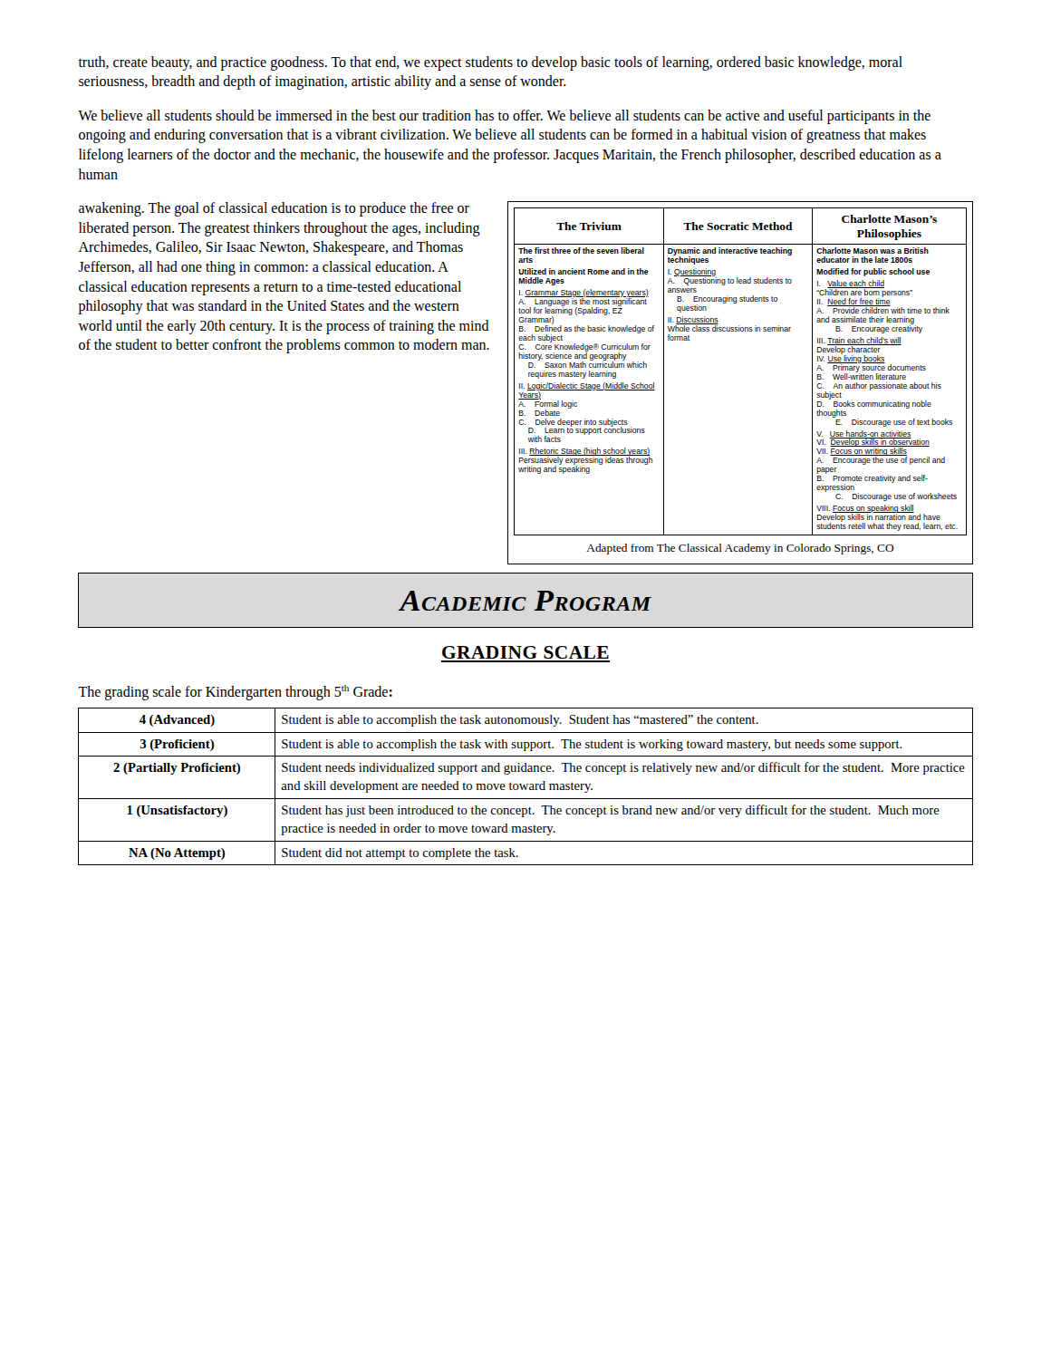truth, create beauty, and practice goodness. To that end, we expect students to develop basic tools of learning, ordered basic knowledge, moral seriousness, breadth and depth of imagination, artistic ability and a sense of wonder.
We believe all students should be immersed in the best our tradition has to offer. We believe all students can be active and useful participants in the ongoing and enduring conversation that is a vibrant civilization. We believe all students can be formed in a habitual vision of greatness that makes lifelong learners of the doctor and the mechanic, the housewife and the professor. Jacques Maritain, the French philosopher, described education as a human
| The Trivium | The Socratic Method | Charlotte Mason’s Philosophies |
| --- | --- | --- |
| The first three of the seven liberal arts Utilized in ancient Rome and in the Middle Ages I. Grammar Stage (elementary years) A. Language is the most significant tool for learning (Spalding, EZ Grammar) B. Defined as the basic knowledge of each subject C. Core Knowledge® Curriculum for history, science and geography D. Saxon Math curriculum which requires mastery learning II. Logic/Dialectic Stage (Middle School Years) A. Formal logic B. Debate C. Delve deeper into subjects D. Learn to support conclusions with facts III. Rhetoric Stage (high school years) Persuasively expressing ideas through writing and speaking | Dynamic and interactive teaching techniques I. Questioning A. Questioning to lead students to answers B. Encouraging students to question II. Discussions Whole class discussions in seminar format | Charlotte Mason was a British educator in the late 1800s Modified for public school use I. Value each child “Children are born persons” II. Need for free time A. Provide children with time to think and assimilate their learning B. Encourage creativity III. Train each child’s will Develop character IV. Use living books A. Primary source documents B. Well-written literature C. An author passionate about his subject D. Books communicating noble thoughts E. Discourage use of text books V. Use hands-on activities VI. Develop skills in observation VII. Focus on writing skills A. Encourage the use of pencil and paper B. Promote creativity and self-expression C. Discourage use of worksheets VIII. Focus on speaking skill Develop skills in narration and have students retell what they read, learn, etc. |
| Adapted from The Classical Academy in Colorado Springs, CO |
awakening. The goal of classical education is to produce the free or liberated person. The greatest thinkers throughout the ages, including Archimedes, Galileo, Sir Isaac Newton, Shakespeare, and Thomas Jefferson, all had one thing in common: a classical education. A classical education represents a return to a time-tested educational philosophy that was standard in the United States and the western world until the early 20th century. It is the process of training the mind of the student to better confront the problems common to modern man.
Academic Program
GRADING SCALE
The grading scale for Kindergarten through 5th Grade:
| 4 (Advanced) | Student is able to accomplish the task autonomously. Student has “mastered” the content. |
| 3 (Proficient) | Student is able to accomplish the task with support. The student is working toward mastery, but needs some support. |
| 2 (Partially Proficient) | Student needs individualized support and guidance. The concept is relatively new and/or difficult for the student. More practice and skill development are needed to move toward mastery. |
| 1 (Unsatisfactory) | Student has just been introduced to the concept. The concept is brand new and/or very difficult for the student. Much more practice is needed in order to move toward mastery. |
| NA (No Attempt) | Student did not attempt to complete the task. |